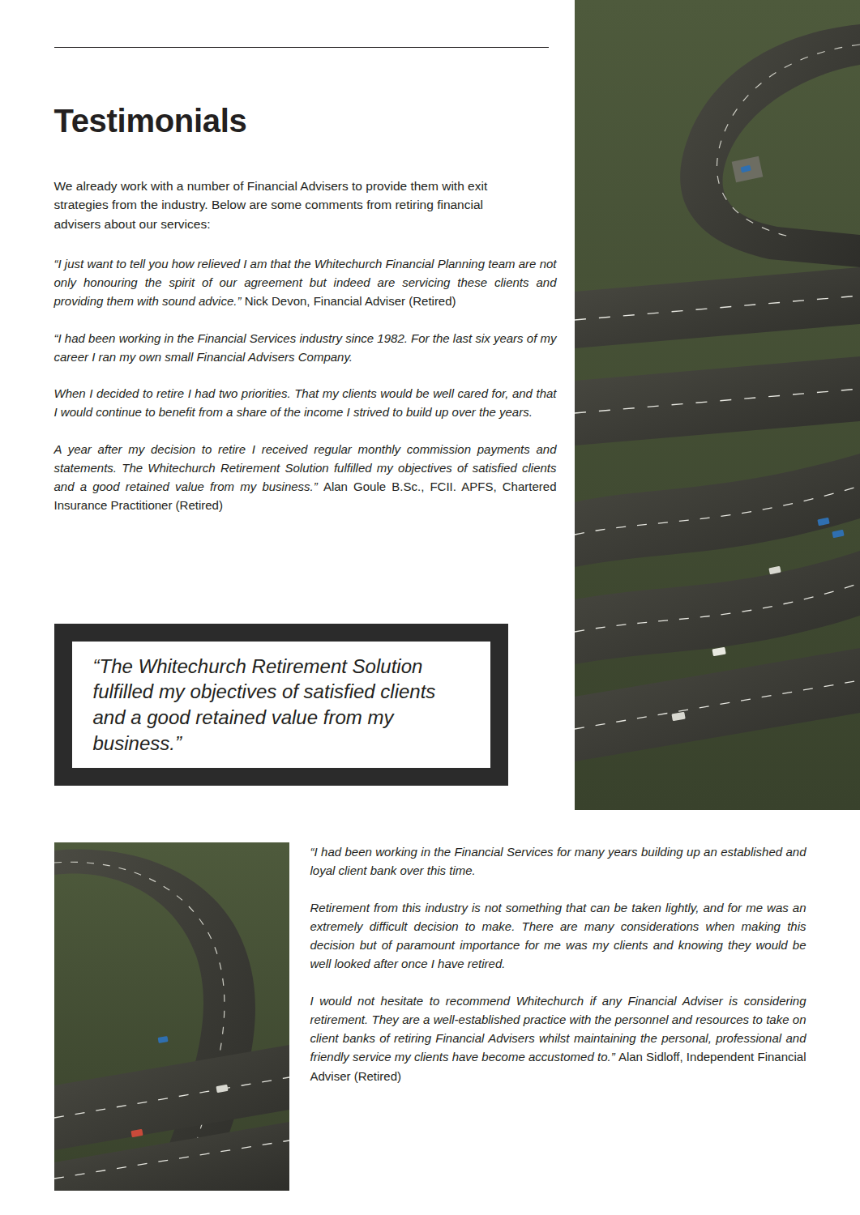Testimonials
We already work with a number of Financial Advisers to provide them with exit strategies from the industry. Below are some comments from retiring financial advisers about our services:
“I just want to tell you how relieved I am that the Whitechurch Financial Planning team are not only honouring the spirit of our agreement but indeed are servicing these clients and providing them with sound advice.” Nick Devon, Financial Adviser (Retired)
“I had been working in the Financial Services industry since 1982. For the last six years of my career I ran my own small Financial Advisers Company.
When I decided to retire I had two priorities. That my clients would be well cared for, and that I would continue to benefit from a share of the income I strived to build up over the years.
A year after my decision to retire I received regular monthly commission payments and statements. The Whitechurch Retirement Solution fulfilled my objectives of satisfied clients and a good retained value from my business.” Alan Goule B.Sc., FCII. APFS, Chartered Insurance Practitioner (Retired)
“The Whitechurch Retirement Solution fulfilled my objectives of satisfied clients and a good retained value from my business.”
“I had been working in the Financial Services for many years building up an established and loyal client bank over this time.
Retirement from this industry is not something that can be taken lightly, and for me was an extremely difficult decision to make. There are many considerations when making this decision but of paramount importance for me was my clients and knowing they would be well looked after once I have retired.
I would not hesitate to recommend Whitechurch if any Financial Adviser is considering retirement. They are a well-established practice with the personnel and resources to take on client banks of retiring Financial Advisers whilst maintaining the personal, professional and friendly service my clients have become accustomed to.” Alan Sidloff, Independent Financial Adviser (Retired)